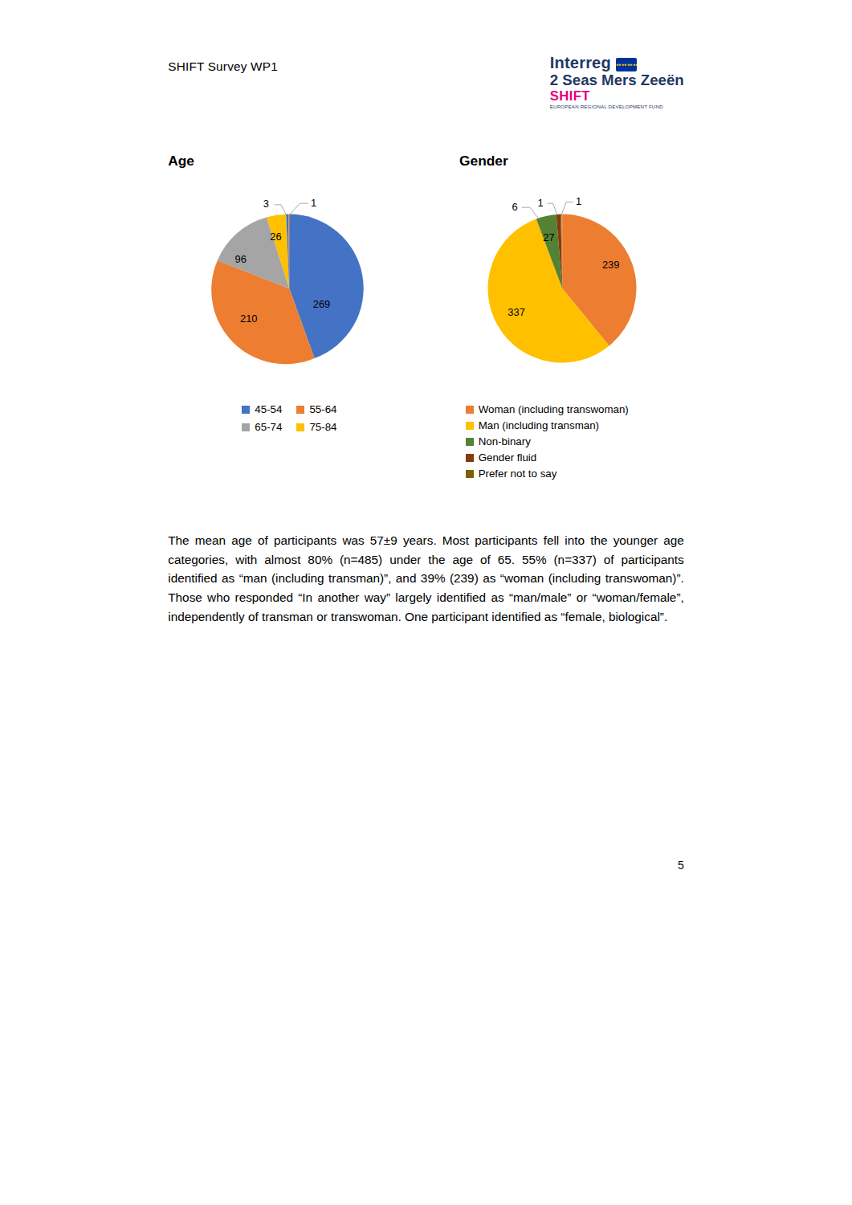SHIFT Survey WP1
Interreg 2 Seas Mers Zeeën SHIFT EUROPEAN REGIONAL DEVELOPMENT FUND
Age
269 210 96 26 3 1
45-54
55-64
65-74
75-84
Gender
239 337 27 6 1 1
Woman (including transwoman)
Man (including transman)
Non-binary
Gender fluid
Prefer not to say
The mean age of participants was 57±9 years. Most participants fell into the younger age categories, with almost 80% (n=485) under the age of 65. 55% (n=337) of participants identified as “man (including transman)”, and 39% (239) as “woman (including transwoman)”. Those who responded “In another way” largely identified as “man/male” or “woman/female”, independently of transman or transwoman. One participant identified as “female, biological”.
5